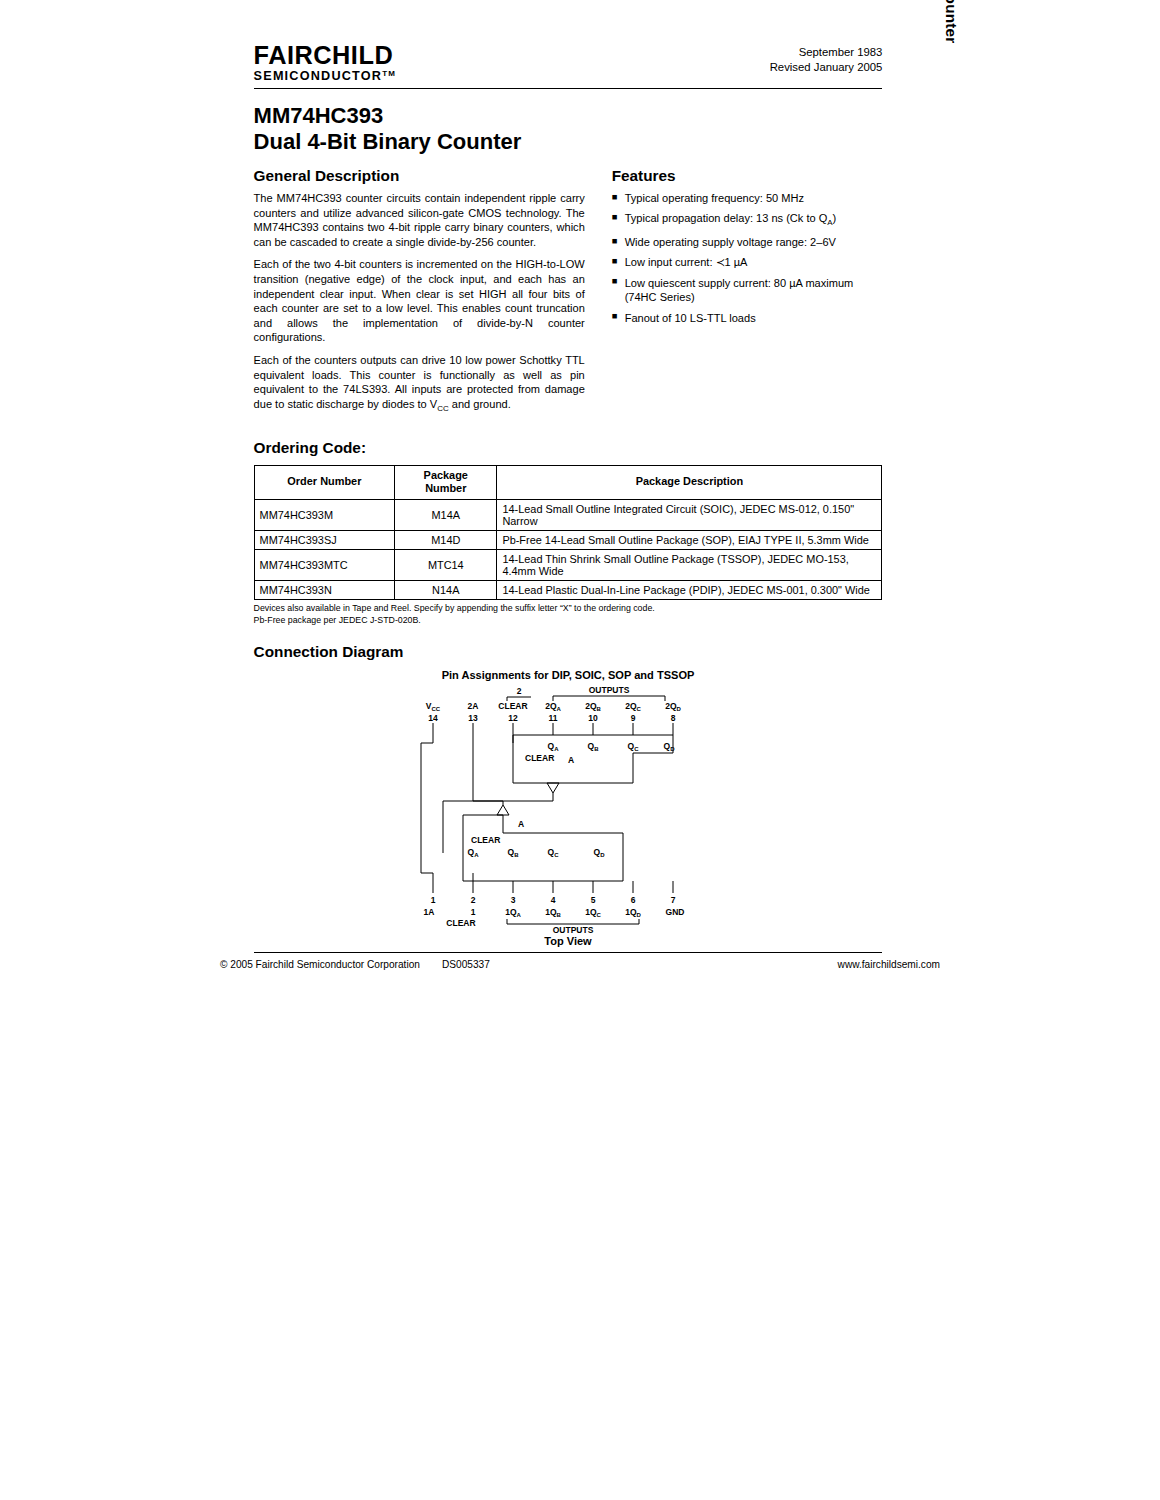MM74HC393 Dual 4-Bit Binary Counter
FAIRCHILD
SEMICONDUCTORTM
September 1983
Revised January 2005
MM74HC393
Dual 4-Bit Binary Counter
General Description
The MM74HC393 counter circuits contain independent ripple carry counters and utilize advanced silicon-gate CMOS technology. The MM74HC393 contains two 4-bit ripple carry binary counters, which can be cascaded to create a single divide-by-256 counter.
Each of the two 4-bit counters is incremented on the HIGH-to-LOW transition (negative edge) of the clock input, and each has an independent clear input. When clear is set HIGH all four bits of each counter are set to a low level. This enables count truncation and allows the implementation of divide-by-N counter configurations.
Each of the counters outputs can drive 10 low power Schottky TTL equivalent loads. This counter is functionally as well as pin equivalent to the 74LS393. All inputs are protected from damage due to static discharge by diodes to VCC and ground.
Features
Typical operating frequency: 50 MHz
Typical propagation delay: 13 ns (Ck to QA)
Wide operating supply voltage range: 2–6V
Low input current: ≺1 µA
Low quiescent supply current: 80 µA maximum (74HC Series)
Fanout of 10 LS-TTL loads
Ordering Code:
| Order Number | Package Number | Package Description |
| --- | --- | --- |
| MM74HC393M | M14A | 14-Lead Small Outline Integrated Circuit (SOIC), JEDEC MS-012, 0.150" Narrow |
| MM74HC393SJ | M14D | Pb-Free 14-Lead Small Outline Package (SOP), EIAJ TYPE II, 5.3mm Wide |
| MM74HC393MTC | MTC14 | 14-Lead Thin Shrink Small Outline Package (TSSOP), JEDEC MO-153, 4.4mm Wide |
| MM74HC393N | N14A | 14-Lead Plastic Dual-In-Line Package (PDIP), JEDEC MS-001, 0.300" Wide |
Devices also available in Tape and Reel. Specify by appending the suffix letter “X” to the ordering code.
Pb-Free package per JEDEC J-STD-020B.
Connection Diagram
Pin Assignments for DIP, SOIC, SOP and TSSOP
OUTPUTS 2 VCC 2A CLEAR 2QA 2QB 2QC 2QD 14 13 12 11 10 9 8 QA QB QC QD CLEAR A A CLEAR QA QB QC QD 1 2 3 4 5 6 7 1A 1 1QA 1QB 1QC 1QD GND CLEAR OUTPUTS
Top View
© 2005 Fairchild Semiconductor Corporation DS005337
www.fairchildsemi.com